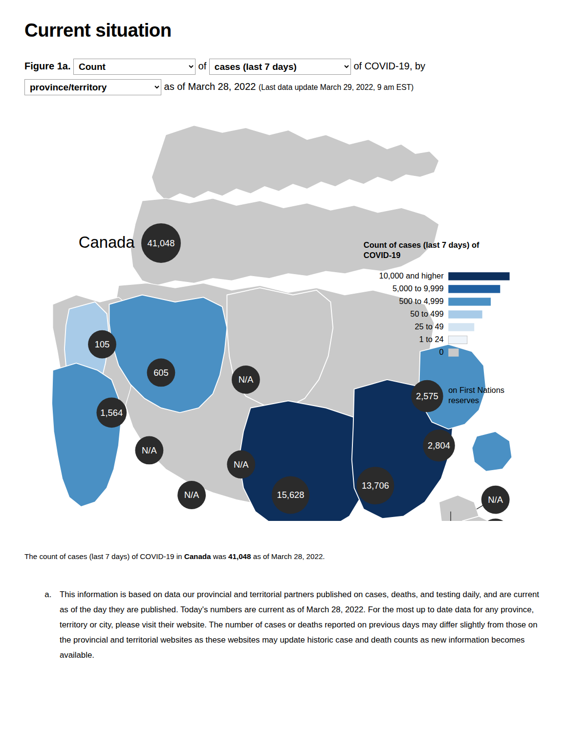Current situation
Figure 1a. Count Rate of cases (last 7 days) deaths (last 7 days) of COVID-19, by
province/territory health region as of March 28, 2022 (Last data update March 29, 2022, 9 am EST)
Count of cases (last 7 days) of COVID-19 by province/territory, Canada, as of March 28, 2022 Canada 41,048 105 605 N/A 1,564 N/A N/A N/A 15,628 13,706 2,804 2,575 on First Nations reserves N/A N/A N/A Count of cases (last 7 days) of COVID-19 10,000 and higher 5,000 to 9,999 500 to 4,999 50 to 499 25 to 49 1 to 24 0
The count of cases (last 7 days) of COVID-19 in Canada was 41,048 as of March 28, 2022.
This information is based on data our provincial and territorial partners published on cases, deaths, and testing daily, and are current as of the day they are published. Today's numbers are current as of March 28, 2022. For the most up to date data for any province, territory or city, please visit their website. The number of cases or deaths reported on previous days may differ slightly from those on the provincial and territorial websites as these websites may update historic case and death counts as new information becomes available.